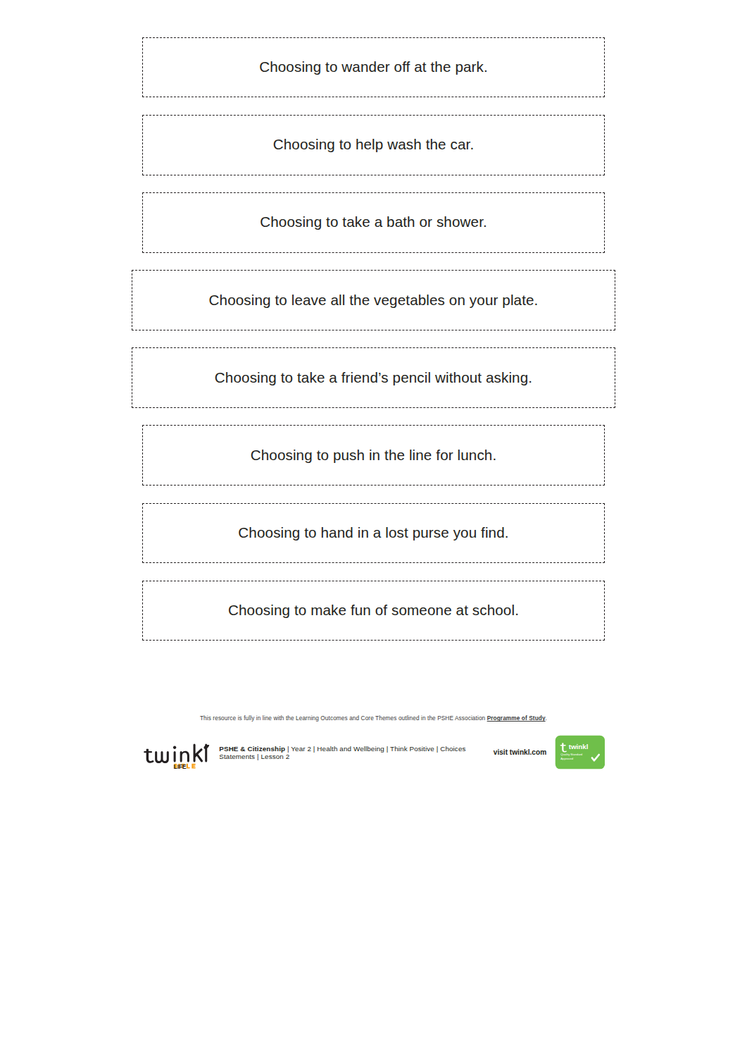Choosing to wander off at the park.
Choosing to help wash the car.
Choosing to take a bath or shower.
Choosing to leave all the vegetables on your plate.
Choosing to take a friend’s pencil without asking.
Choosing to push in the line for lunch.
Choosing to hand in a lost purse you find.
Choosing to make fun of someone at school.
This resource is fully in line with the Learning Outcomes and Core Themes outlined in the PSHE Association Programme of Study.
LIFE
PSHE & Citizenship | Year 2 | Health and Wellbeing | Think Positive | Choices Statements | Lesson 2
visit twinkl.com
twinkl Quality Standard Approved